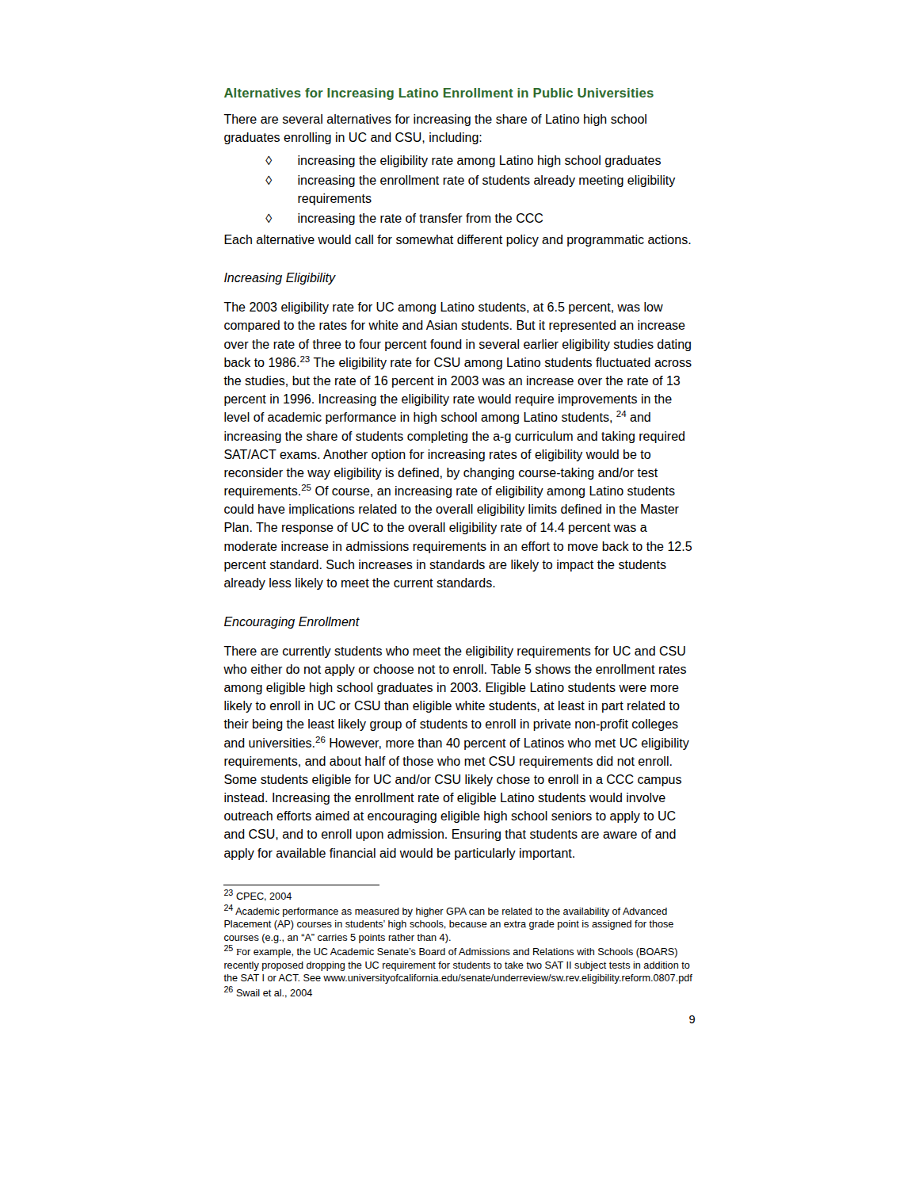Alternatives for Increasing Latino Enrollment in Public Universities
There are several alternatives for increasing the share of Latino high school graduates enrolling in UC and CSU, including:
increasing the eligibility rate among Latino high school graduates
increasing the enrollment rate of students already meeting eligibility requirements
increasing the rate of transfer from the CCC
Each alternative would call for somewhat different policy and programmatic actions.
Increasing Eligibility
The 2003 eligibility rate for UC among Latino students, at 6.5 percent, was low compared to the rates for white and Asian students. But it represented an increase over the rate of three to four percent found in several earlier eligibility studies dating back to 1986.23 The eligibility rate for CSU among Latino students fluctuated across the studies, but the rate of 16 percent in 2003 was an increase over the rate of 13 percent in 1996. Increasing the eligibility rate would require improvements in the level of academic performance in high school among Latino students, 24 and increasing the share of students completing the a-g curriculum and taking required SAT/ACT exams. Another option for increasing rates of eligibility would be to reconsider the way eligibility is defined, by changing course-taking and/or test requirements.25 Of course, an increasing rate of eligibility among Latino students could have implications related to the overall eligibility limits defined in the Master Plan. The response of UC to the overall eligibility rate of 14.4 percent was a moderate increase in admissions requirements in an effort to move back to the 12.5 percent standard. Such increases in standards are likely to impact the students already less likely to meet the current standards.
Encouraging Enrollment
There are currently students who meet the eligibility requirements for UC and CSU who either do not apply or choose not to enroll. Table 5 shows the enrollment rates among eligible high school graduates in 2003. Eligible Latino students were more likely to enroll in UC or CSU than eligible white students, at least in part related to their being the least likely group of students to enroll in private non-profit colleges and universities.26 However, more than 40 percent of Latinos who met UC eligibility requirements, and about half of those who met CSU requirements did not enroll. Some students eligible for UC and/or CSU likely chose to enroll in a CCC campus instead. Increasing the enrollment rate of eligible Latino students would involve outreach efforts aimed at encouraging eligible high school seniors to apply to UC and CSU, and to enroll upon admission. Ensuring that students are aware of and apply for available financial aid would be particularly important.
23 CPEC, 2004
24 Academic performance as measured by higher GPA can be related to the availability of Advanced Placement (AP) courses in students’ high schools, because an extra grade point is assigned for those courses (e.g., an “A” carries 5 points rather than 4).
25 For example, the UC Academic Senate’s Board of Admissions and Relations with Schools (BOARS) recently proposed dropping the UC requirement for students to take two SAT II subject tests in addition to the SAT I or ACT. See www.universityofcalifornia.edu/senate/underreview/sw.rev.eligibility.reform.0807.pdf
26 Swail et al., 2004
9